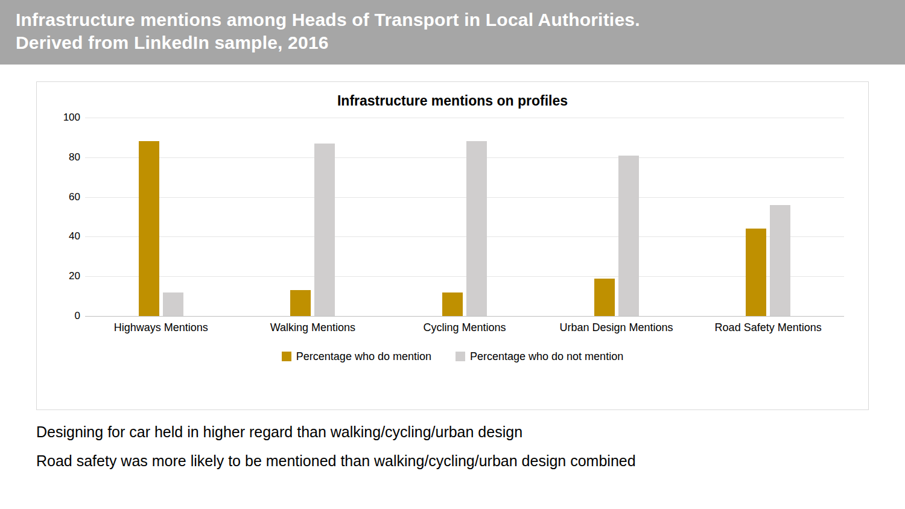Infrastructure mentions among Heads of Transport in Local Authorities. Derived from LinkedIn sample, 2016
Infrastructure mentions on profiles
100 80 60 40 20 0
Highways Mentions
Walking Mentions
Cycling Mentions
Urban Design Mentions
Road Safety Mentions
Percentage who do mention
Percentage who do not mention
Designing for car held in higher regard than walking/cycling/urban design
Road safety was more likely to be mentioned than walking/cycling/urban design combined